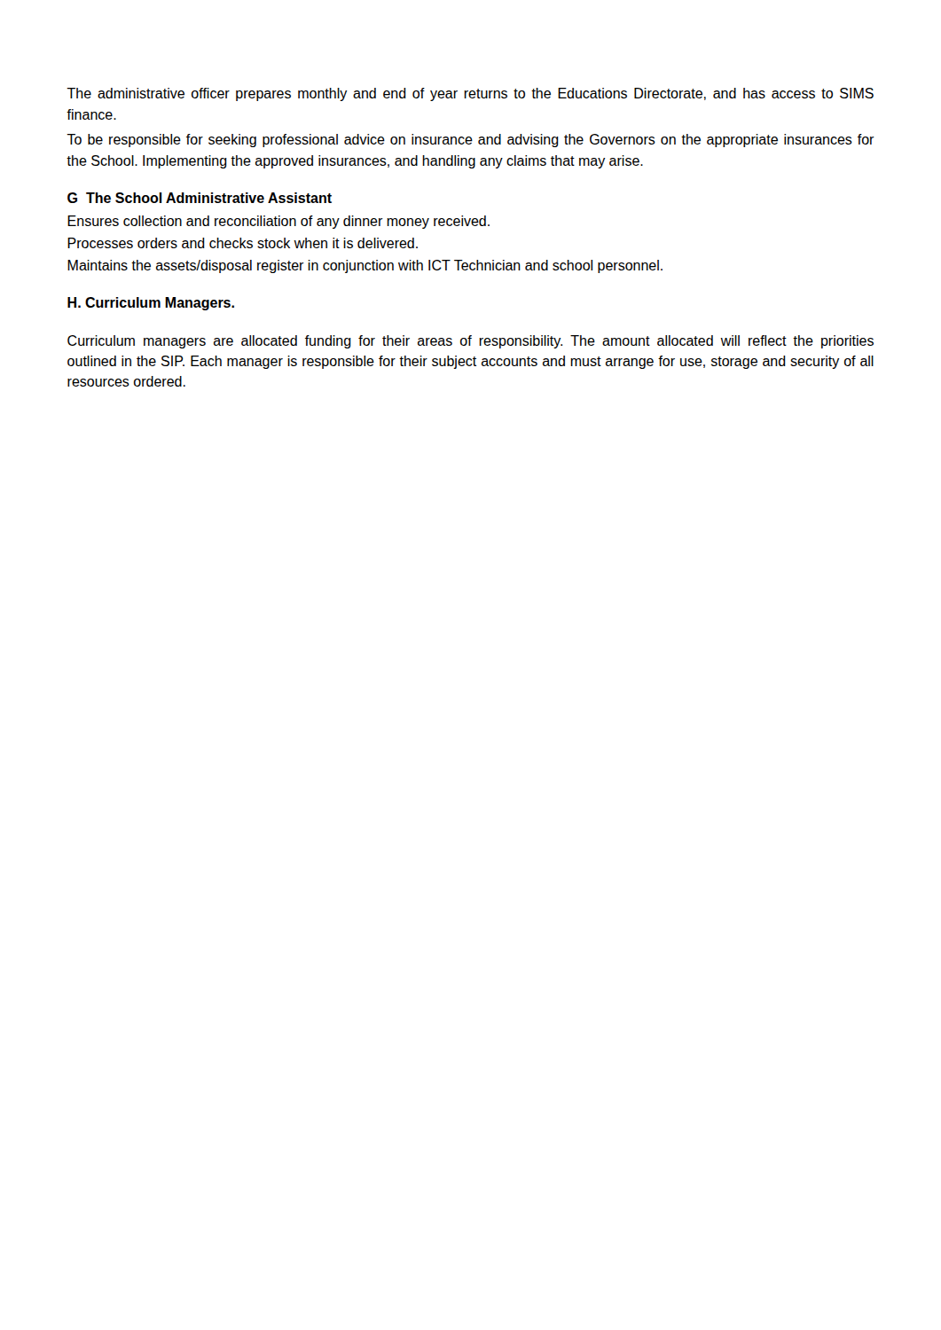The administrative officer prepares monthly and end of year returns to the Educations Directorate, and has access to SIMS finance.
To be responsible for seeking professional advice on insurance and advising the Governors on the appropriate insurances for the School. Implementing the approved insurances, and handling any claims that may arise.
G The School Administrative Assistant
Ensures collection and reconciliation of any dinner money received.
Processes orders and checks stock when it is delivered.
Maintains the assets/disposal register in conjunction with ICT Technician and school personnel.
H. Curriculum Managers.
Curriculum managers are allocated funding for their areas of responsibility. The amount allocated will reflect the priorities outlined in the SIP. Each manager is responsible for their subject accounts and must arrange for use, storage and security of all resources ordered.